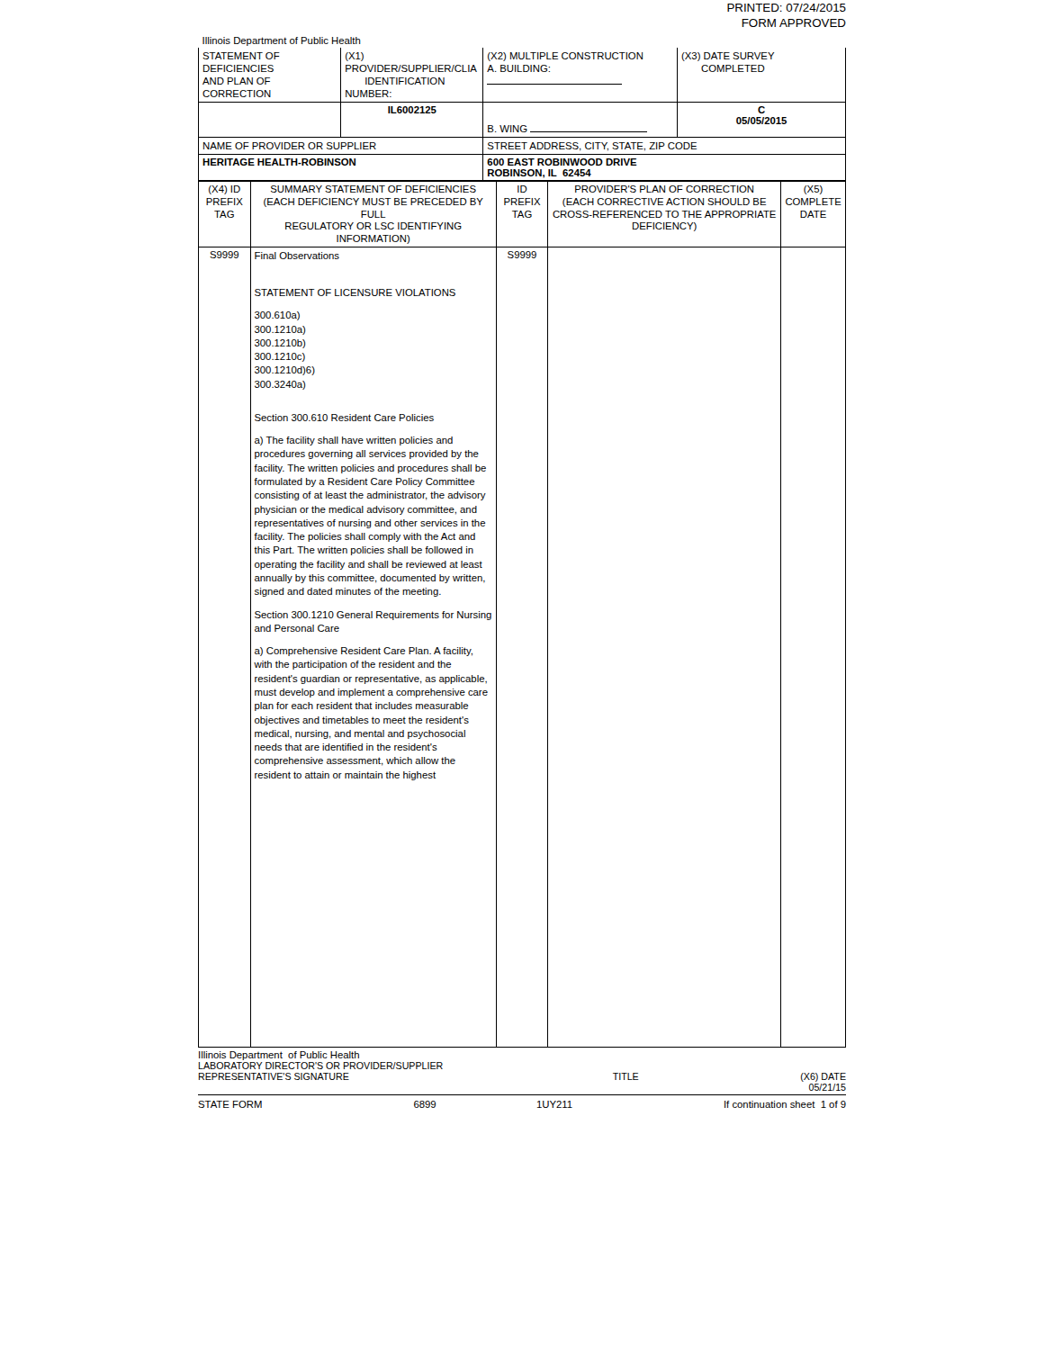PRINTED: 07/24/2015
FORM APPROVED
| Illinois Department of Public Health |
| STATEMENT OF DEFICIENCIES AND PLAN OF CORRECTION | (X1) PROVIDER/SUPPLIER/CLIA IDENTIFICATION NUMBER: | (X2) MULTIPLE CONSTRUCTION A. BUILDING: | (X3) DATE SURVEY COMPLETED |
| | IL6002125 | B. WING | C 05/05/2015 |
| NAME OF PROVIDER OR SUPPLIER | STREET ADDRESS, CITY, STATE, ZIP CODE |
| HERITAGE HEALTH-ROBINSON | 600 EAST ROBINWOOD DRIVE ROBINSON, IL 62454 |
| (X4) ID PREFIX TAG | SUMMARY STATEMENT OF DEFICIENCIES (EACH DEFICIENCY MUST BE PRECEDED BY FULL REGULATORY OR LSC IDENTIFYING INFORMATION) | ID PREFIX TAG | PROVIDER'S PLAN OF CORRECTION (EACH CORRECTIVE ACTION SHOULD BE CROSS-REFERENCED TO THE APPROPRIATE DEFICIENCY) | (X5) COMPLETE DATE |
| S9999 | Final Observations STATEMENT OF LICENSURE VIOLATIONS 300.610a) 300.1210a) 300.1210b) 300.1210c) 300.1210d)6) 300.3240a) Section 300.610 Resident Care Policies a) The facility shall have written policies and procedures governing all services provided by the facility. The written policies and procedures shall be formulated by a Resident Care Policy Committee consisting of at least the administrator, the advisory physician or the medical advisory committee, and representatives of nursing and other services in the facility. The policies shall comply with the Act and this Part. The written policies shall be followed in operating the facility and shall be reviewed at least annually by this committee, documented by written, signed and dated minutes of the meeting. Section 300.1210 General Requirements for Nursing and Personal Care a) Comprehensive Resident Care Plan. A facility, with the participation of the resident and the resident's guardian or representative, as applicable, must develop and implement a comprehensive care plan for each resident that includes measurable objectives and timetables to meet the resident's medical, nursing, and mental and psychosocial needs that are identified in the resident's comprehensive assessment, which allow the resident to attain or maintain the highest | S9999 | | |
Illinois Department of Public Health
| LABORATORY DIRECTOR'S OR PROVIDER/SUPPLIER REPRESENTATIVE'S SIGNATURE | TITLE | (X6) DATE |
| | | 05/21/15 |
| STATE FORM | 6899 | 1UY211 | If continuation sheet 1 of 9 |